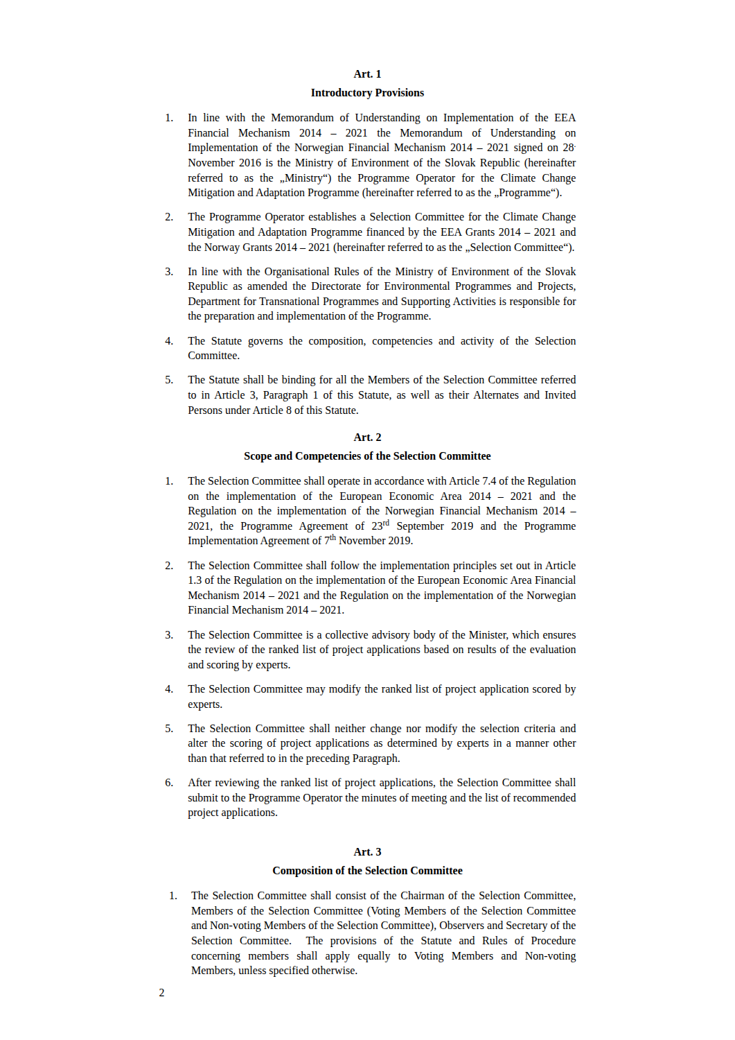Art. 1
Introductory Provisions
In line with the Memorandum of Understanding on Implementation of the EEA Financial Mechanism 2014 – 2021 the Memorandum of Understanding on Implementation of the Norwegian Financial Mechanism 2014 – 2021 signed on 28. November 2016 is the Ministry of Environment of the Slovak Republic (hereinafter referred to as the „Ministry“) the Programme Operator for the Climate Change Mitigation and Adaptation Programme (hereinafter referred to as the „Programme“).
The Programme Operator establishes a Selection Committee for the Climate Change Mitigation and Adaptation Programme financed by the EEA Grants 2014 – 2021 and the Norway Grants 2014 – 2021 (hereinafter referred to as the „Selection Committee“).
In line with the Organisational Rules of the Ministry of Environment of the Slovak Republic as amended the Directorate for Environmental Programmes and Projects, Department for Transnational Programmes and Supporting Activities is responsible for the preparation and implementation of the Programme.
The Statute governs the composition, competencies and activity of the Selection Committee.
The Statute shall be binding for all the Members of the Selection Committee referred to in Article 3, Paragraph 1 of this Statute, as well as their Alternates and Invited Persons under Article 8 of this Statute.
Art. 2
Scope and Competencies of the Selection Committee
The Selection Committee shall operate in accordance with Article 7.4 of the Regulation on the implementation of the European Economic Area 2014 – 2021 and the Regulation on the implementation of the Norwegian Financial Mechanism 2014 – 2021, the Programme Agreement of 23rd September 2019 and the Programme Implementation Agreement of 7th November 2019.
The Selection Committee shall follow the implementation principles set out in Article 1.3 of the Regulation on the implementation of the European Economic Area Financial Mechanism 2014 – 2021 and the Regulation on the implementation of the Norwegian Financial Mechanism 2014 – 2021.
The Selection Committee is a collective advisory body of the Minister, which ensures the review of the ranked list of project applications based on results of the evaluation and scoring by experts.
The Selection Committee may modify the ranked list of project application scored by experts.
The Selection Committee shall neither change nor modify the selection criteria and alter the scoring of project applications as determined by experts in a manner other than that referred to in the preceding Paragraph.
After reviewing the ranked list of project applications, the Selection Committee shall submit to the Programme Operator the minutes of meeting and the list of recommended project applications.
Art. 3
Composition of the Selection Committee
The Selection Committee shall consist of the Chairman of the Selection Committee, Members of the Selection Committee (Voting Members of the Selection Committee and Non-voting Members of the Selection Committee), Observers and Secretary of the Selection Committee. The provisions of the Statute and Rules of Procedure concerning members shall apply equally to Voting Members and Non-voting Members, unless specified otherwise.
2